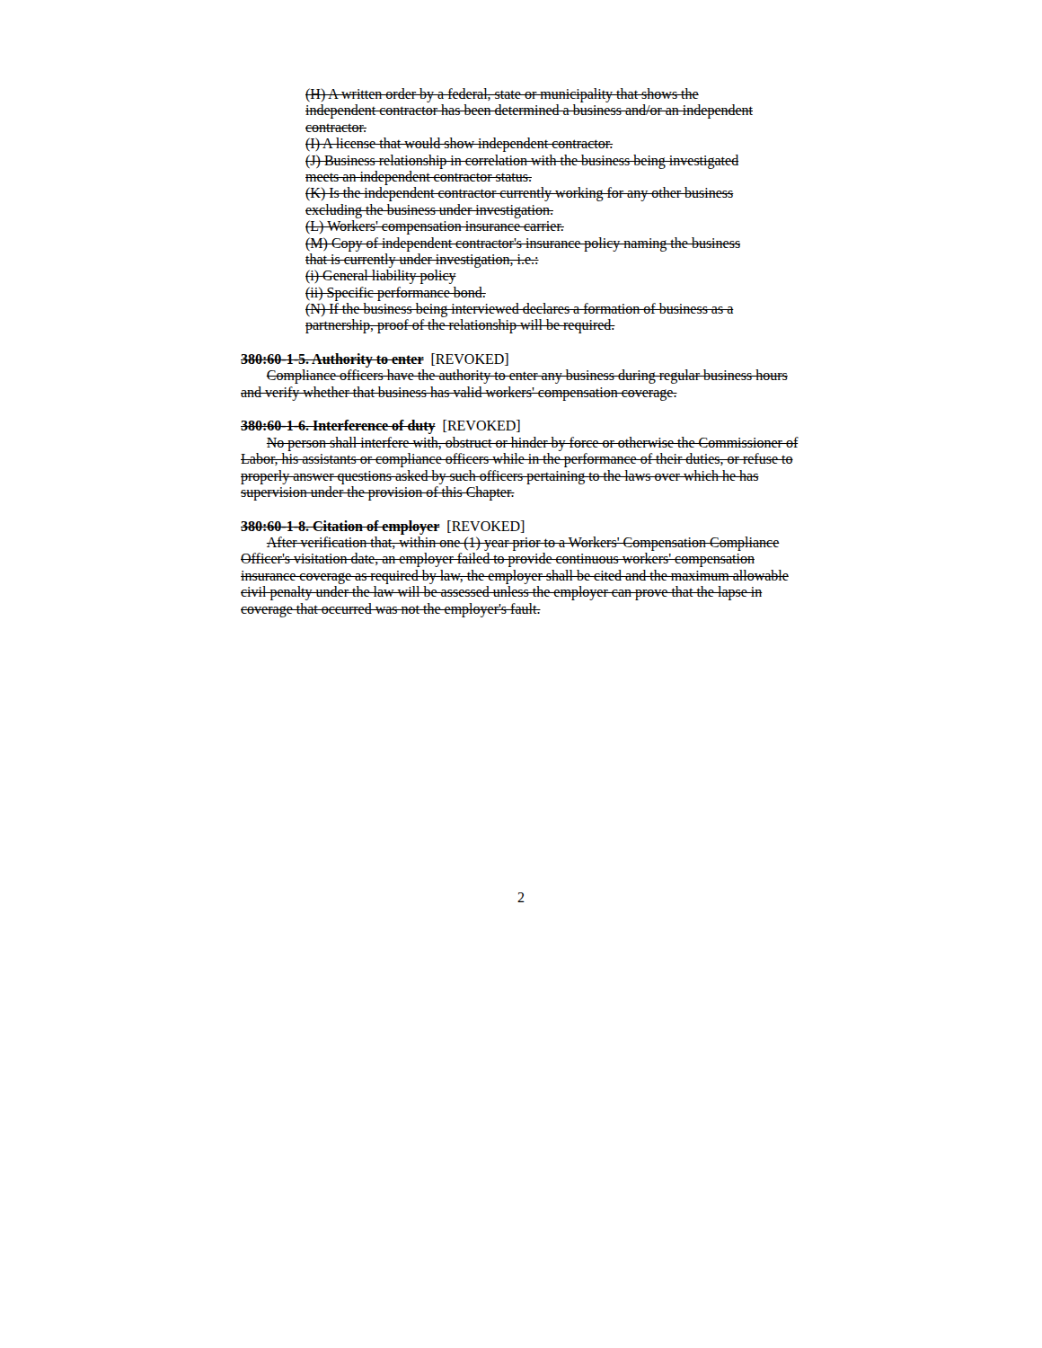(H) A written order by a federal, state or municipality that shows the independent contractor has been determined a business and/or an independent contractor.
(I) A license that would show independent contractor.
(J) Business relationship in correlation with the business being investigated meets an independent contractor status.
(K) Is the independent contractor currently working for any other business excluding the business under investigation.
(L) Workers' compensation insurance carrier.
(M) Copy of independent contractor's insurance policy naming the business that is currently under investigation, i.e.:
(i) General liability policy
(ii) Specific performance bond.
(N) If the business being interviewed declares a formation of business as a partnership, proof of the relationship will be required.
380:60-1-5. Authority to enter [REVOKED]
Compliance officers have the authority to enter any business during regular business hours and verify whether that business has valid workers' compensation coverage.
380:60-1-6. Interference of duty [REVOKED]
No person shall interfere with, obstruct or hinder by force or otherwise the Commissioner of Labor, his assistants or compliance officers while in the performance of their duties, or refuse to properly answer questions asked by such officers pertaining to the laws over which he has supervision under the provision of this Chapter.
380:60-1-8. Citation of employer [REVOKED]
After verification that, within one (1) year prior to a Workers' Compensation Compliance Officer's visitation date, an employer failed to provide continuous workers' compensation insurance coverage as required by law, the employer shall be cited and the maximum allowable civil penalty under the law will be assessed unless the employer can prove that the lapse in coverage that occurred was not the employer's fault.
2